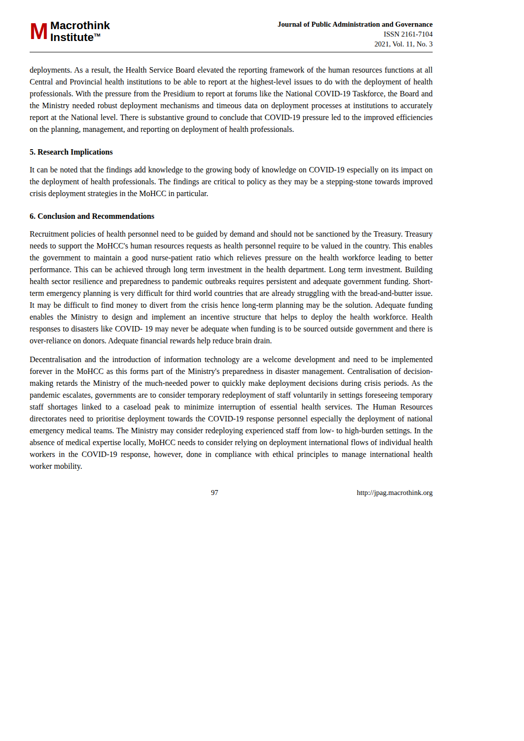M Macrothink InstituteTM
Journal of Public Administration and Governance
ISSN 2161-7104
2021, Vol. 11, No. 3
deployments. As a result, the Health Service Board elevated the reporting framework of the human resources functions at all Central and Provincial health institutions to be able to report at the highest-level issues to do with the deployment of health professionals. With the pressure from the Presidium to report at forums like the National COVID-19 Taskforce, the Board and the Ministry needed robust deployment mechanisms and timeous data on deployment processes at institutions to accurately report at the National level. There is substantive ground to conclude that COVID-19 pressure led to the improved efficiencies on the planning, management, and reporting on deployment of health professionals.
5. Research Implications
It can be noted that the findings add knowledge to the growing body of knowledge on COVID-19 especially on its impact on the deployment of health professionals. The findings are critical to policy as they may be a stepping-stone towards improved crisis deployment strategies in the MoHCC in particular.
6. Conclusion and Recommendations
Recruitment policies of health personnel need to be guided by demand and should not be sanctioned by the Treasury. Treasury needs to support the MoHCC's human resources requests as health personnel require to be valued in the country. This enables the government to maintain a good nurse-patient ratio which relieves pressure on the health workforce leading to better performance. This can be achieved through long term investment in the health department. Long term investment. Building health sector resilience and preparedness to pandemic outbreaks requires persistent and adequate government funding. Short-term emergency planning is very difficult for third world countries that are already struggling with the bread-and-butter issue. It may be difficult to find money to divert from the crisis hence long-term planning may be the solution. Adequate funding enables the Ministry to design and implement an incentive structure that helps to deploy the health workforce. Health responses to disasters like COVID- 19 may never be adequate when funding is to be sourced outside government and there is over-reliance on donors. Adequate financial rewards help reduce brain drain.
Decentralisation and the introduction of information technology are a welcome development and need to be implemented forever in the MoHCC as this forms part of the Ministry's preparedness in disaster management. Centralisation of decision-making retards the Ministry of the much-needed power to quickly make deployment decisions during crisis periods. As the pandemic escalates, governments are to consider temporary redeployment of staff voluntarily in settings foreseeing temporary staff shortages linked to a caseload peak to minimize interruption of essential health services. The Human Resources directorates need to prioritise deployment towards the COVID-19 response personnel especially the deployment of national emergency medical teams. The Ministry may consider redeploying experienced staff from low- to high-burden settings. In the absence of medical expertise locally, MoHCC needs to consider relying on deployment international flows of individual health workers in the COVID-19 response, however, done in compliance with ethical principles to manage international health worker mobility.
97
http://jpag.macrothink.org